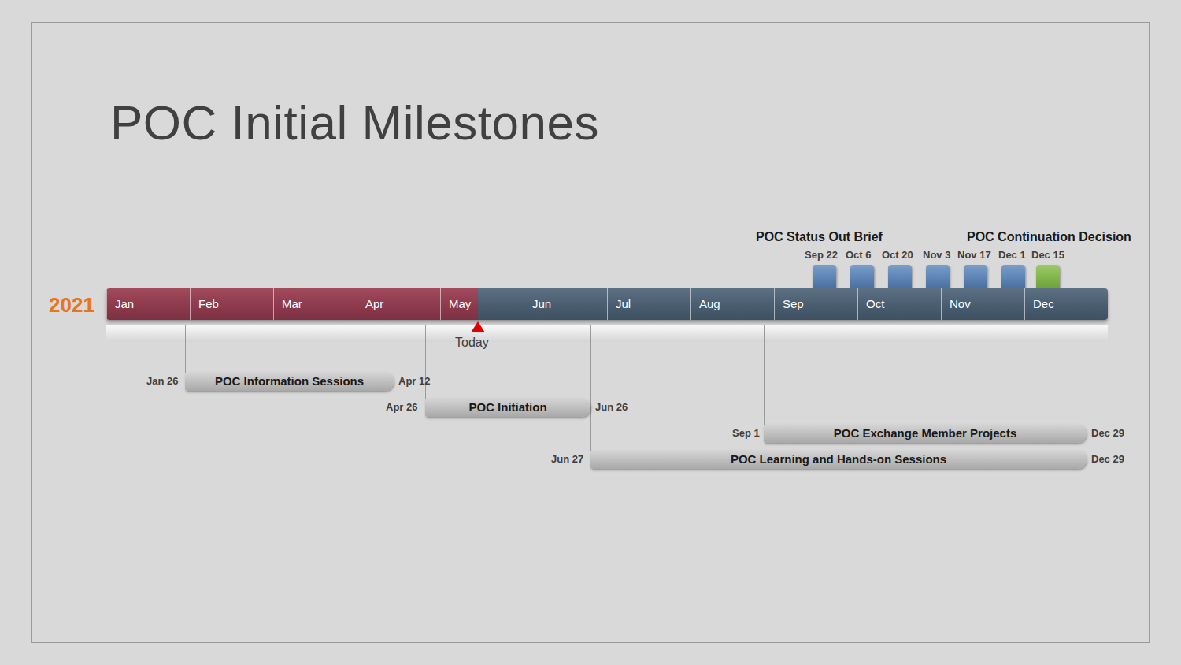POC Initial Milestones
POC Status Out Brief
POC Continuation Decision
Sep 22
Oct 6
Oct 20
Nov 3
Nov 17
Dec 1
Dec 15
2021
Jan
Feb
Mar
Apr
May
Jun
Jul
Aug
Sep
Oct
Nov
Dec
Today
Jan 26
POC Information Sessions
Apr 12
Apr 26
POC Initiation
Jun 26
Sep 1
POC Exchange Member Projects
Dec 29
Jun 27
POC Learning and Hands-on Sessions
Dec 29